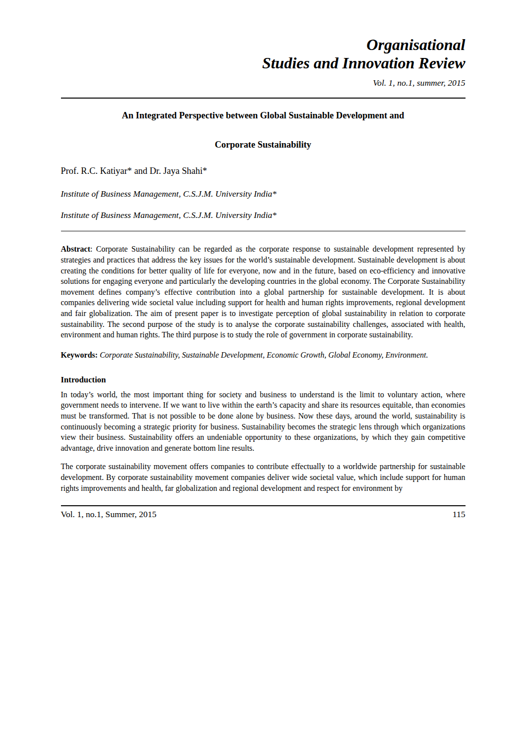Organisational
Studies and Innovation Review
Vol. 1, no.1, summer, 2015
An Integrated Perspective between Global Sustainable Development and
Corporate Sustainability
Prof. R.C. Katiyar* and Dr. Jaya Shahi*
Institute of Business Management, C.S.J.M. University India*
Institute of Business Management, C.S.J.M. University India*
Abstract: Corporate Sustainability can be regarded as the corporate response to sustainable development represented by strategies and practices that address the key issues for the world’s sustainable development. Sustainable development is about creating the conditions for better quality of life for everyone, now and in the future, based on eco-efficiency and innovative solutions for engaging everyone and particularly the developing countries in the global economy. The Corporate Sustainability movement defines company’s effective contribution into a global partnership for sustainable development. It is about companies delivering wide societal value including support for health and human rights improvements, regional development and fair globalization. The aim of present paper is to investigate perception of global sustainability in relation to corporate sustainability. The second purpose of the study is to analyse the corporate sustainability challenges, associated with health, environment and human rights. The third purpose is to study the role of government in corporate sustainability.
Keywords: Corporate Sustainability, Sustainable Development, Economic Growth, Global Economy, Environment.
Introduction
In today’s world, the most important thing for society and business to understand is the limit to voluntary action, where government needs to intervene. If we want to live within the earth’s capacity and share its resources equitable, than economies must be transformed. That is not possible to be done alone by business. Now these days, around the world, sustainability is continuously becoming a strategic priority for business. Sustainability becomes the strategic lens through which organizations view their business. Sustainability offers an undeniable opportunity to these organizations, by which they gain competitive advantage, drive innovation and generate bottom line results.
The corporate sustainability movement offers companies to contribute effectually to a worldwide partnership for sustainable development. By corporate sustainability movement companies deliver wide societal value, which include support for human rights improvements and health, far globalization and regional development and respect for environment by
Vol. 1, no.1, Summer, 2015 115